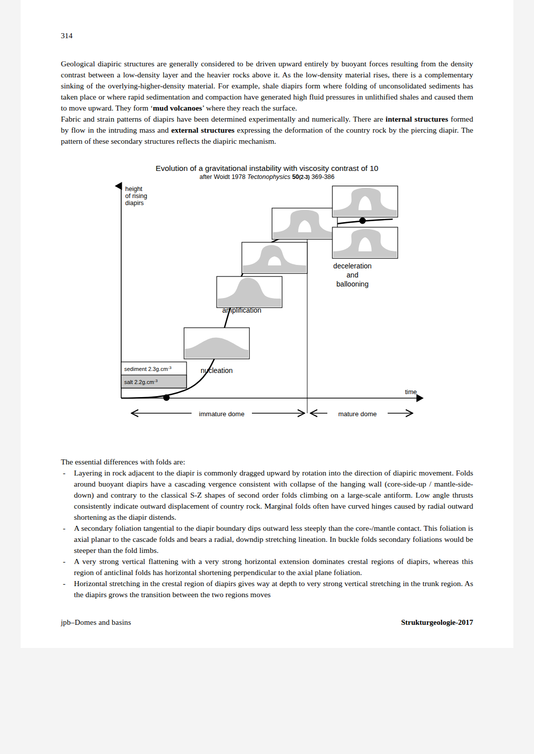314
Geological diapiric structures are generally considered to be driven upward entirely by buoyant forces resulting from the density contrast between a low-density layer and the heavier rocks above it. As the low-density material rises, there is a complementary sinking of the overlying-higher-density material. For example, shale diapirs form where folding of unconsolidated sediments has taken place or where rapid sedimentation and compaction have generated high fluid pressures in unlithified shales and caused them to move upward. They form ‘mud volcanoes’ where they reach the surface.
Fabric and strain patterns of diapirs have been determined experimentally and numerically. There are internal structures formed by flow in the intruding mass and external structures expressing the deformation of the country rock by the piercing diapir. The pattern of these secondary structures reflects the diapiric mechanism.
Evolution of a gravitational instability with viscosity contrast of 10 after Woidt 1978 Tectonophysics 50(2-3) 369-386 height of rising diapirs time deceleration and ballooning amplification nucleation sediment 2.3g.cm-3 salt 2.2g.cm-3 immature dome mature dome
The essential differences with folds are:
Layering in rock adjacent to the diapir is commonly dragged upward by rotation into the direction of diapiric movement. Folds around buoyant diapirs have a cascading vergence consistent with collapse of the hanging wall (core-side-up / mantle-side-down) and contrary to the classical S-Z shapes of second order folds climbing on a large-scale antiform. Low angle thrusts consistently indicate outward displacement of country rock. Marginal folds often have curved hinges caused by radial outward shortening as the diapir distends.
A secondary foliation tangential to the diapir boundary dips outward less steeply than the core-/mantle contact. This foliation is axial planar to the cascade folds and bears a radial, downdip stretching lineation. In buckle folds secondary foliations would be steeper than the fold limbs.
A very strong vertical flattening with a very strong horizontal extension dominates crestal regions of diapirs, whereas this region of anticlinal folds has horizontal shortening perpendicular to the axial plane foliation.
Horizontal stretching in the crestal region of diapirs gives way at depth to very strong vertical stretching in the trunk region. As the diapirs grows the transition between the two regions moves
jpb–Domes and basins
Strukturgeologie-2017